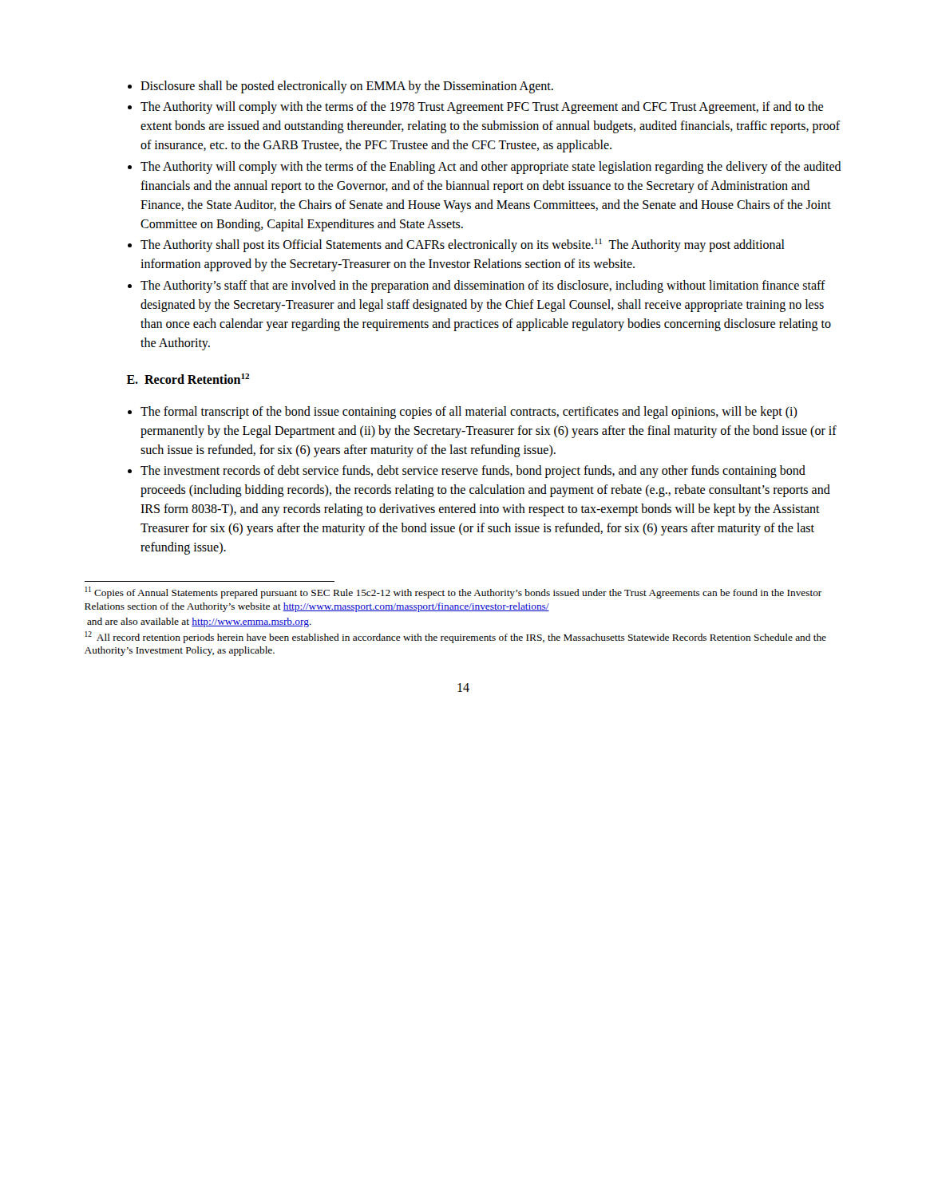Disclosure shall be posted electronically on EMMA by the Dissemination Agent.
The Authority will comply with the terms of the 1978 Trust Agreement PFC Trust Agreement and CFC Trust Agreement, if and to the extent bonds are issued and outstanding thereunder, relating to the submission of annual budgets, audited financials, traffic reports, proof of insurance, etc. to the GARB Trustee, the PFC Trustee and the CFC Trustee, as applicable.
The Authority will comply with the terms of the Enabling Act and other appropriate state legislation regarding the delivery of the audited financials and the annual report to the Governor, and of the biannual report on debt issuance to the Secretary of Administration and Finance, the State Auditor, the Chairs of Senate and House Ways and Means Committees, and the Senate and House Chairs of the Joint Committee on Bonding, Capital Expenditures and State Assets.
The Authority shall post its Official Statements and CAFRs electronically on its website.11 The Authority may post additional information approved by the Secretary-Treasurer on the Investor Relations section of its website.
The Authority’s staff that are involved in the preparation and dissemination of its disclosure, including without limitation finance staff designated by the Secretary-Treasurer and legal staff designated by the Chief Legal Counsel, shall receive appropriate training no less than once each calendar year regarding the requirements and practices of applicable regulatory bodies concerning disclosure relating to the Authority.
E. Record Retention12
The formal transcript of the bond issue containing copies of all material contracts, certificates and legal opinions, will be kept (i) permanently by the Legal Department and (ii) by the Secretary-Treasurer for six (6) years after the final maturity of the bond issue (or if such issue is refunded, for six (6) years after maturity of the last refunding issue).
The investment records of debt service funds, debt service reserve funds, bond project funds, and any other funds containing bond proceeds (including bidding records), the records relating to the calculation and payment of rebate (e.g., rebate consultant’s reports and IRS form 8038-T), and any records relating to derivatives entered into with respect to tax-exempt bonds will be kept by the Assistant Treasurer for six (6) years after the maturity of the bond issue (or if such issue is refunded, for six (6) years after maturity of the last refunding issue).
11 Copies of Annual Statements prepared pursuant to SEC Rule 15c2-12 with respect to the Authority’s bonds issued under the Trust Agreements can be found in the Investor Relations section of the Authority’s website at http://www.massport.com/massport/finance/investor-relations/
and are also available at http://www.emma.msrb.org.
12 All record retention periods herein have been established in accordance with the requirements of the IRS, the Massachusetts Statewide Records Retention Schedule and the Authority’s Investment Policy, as applicable.
14